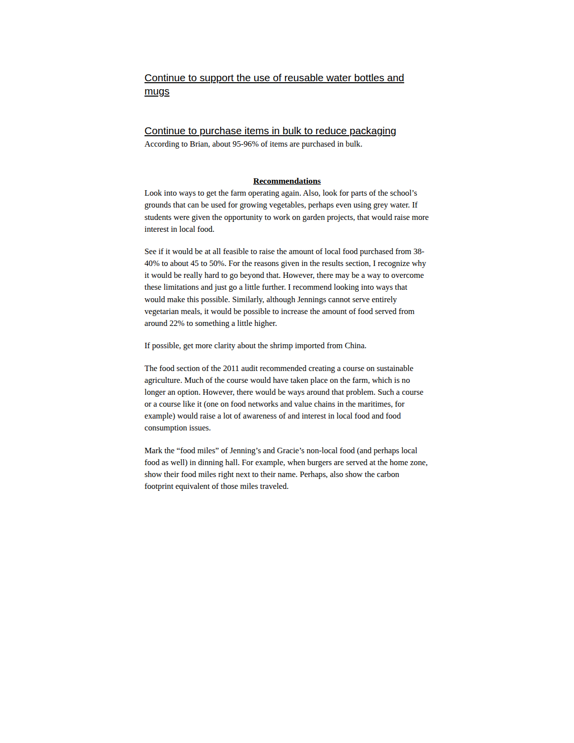Continue to support the use of reusable water bottles and mugs
Continue to purchase items in bulk to reduce packaging
According to Brian, about 95-96% of items are purchased in bulk.
Recommendations
Look into ways to get the farm operating again. Also, look for parts of the school’s grounds that can be used for growing vegetables, perhaps even using grey water. If students were given the opportunity to work on garden projects, that would raise more interest in local food.
See if it would be at all feasible to raise the amount of local food purchased from 38-40% to about 45 to 50%. For the reasons given in the results section, I recognize why it would be really hard to go beyond that. However, there may be a way to overcome these limitations and just go a little further. I recommend looking into ways that would make this possible. Similarly, although Jennings cannot serve entirely vegetarian meals, it would be possible to increase the amount of food served from around 22% to something a little higher.
If possible, get more clarity about the shrimp imported from China.
The food section of the 2011 audit recommended creating a course on sustainable agriculture. Much of the course would have taken place on the farm, which is no longer an option. However, there would be ways around that problem. Such a course or a course like it (one on food networks and value chains in the maritimes, for example) would raise a lot of awareness of and interest in local food and food consumption issues.
Mark the “food miles” of Jenning’s and Gracie’s non-local food (and perhaps local food as well) in dinning hall. For example, when burgers are served at the home zone, show their food miles right next to their name. Perhaps, also show the carbon footprint equivalent of those miles traveled.